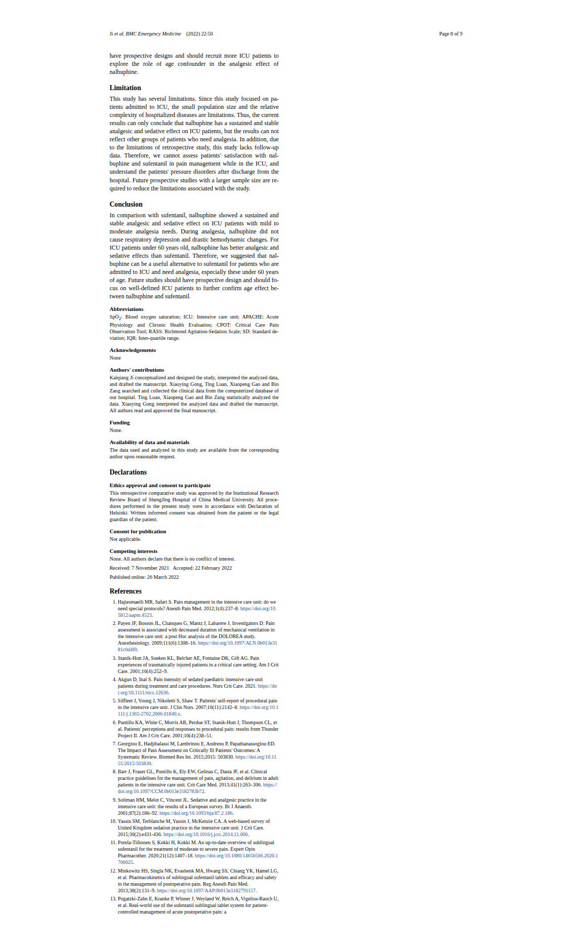Ji et al. BMC Emergency Medicine (2022) 22:50
Page 8 of 9
have prospective designs and should recruit more ICU patients to explore the role of age confounder in the analgesic effect of nalbuphine.
Limitation
This study has several limitations. Since this study focused on patients admitted to ICU, the small population size and the relative complexity of hospitalized diseases are limitations. Thus, the current results can only conclude that nalbuphine has a sustained and stable analgesic and sedative effect on ICU patients, but the results can not reflect other groups of patients who need analgesia. In addition, due to the limitations of retrospective study, this study lacks follow-up data. Therefore, we cannot assess patients' satisfaction with nalbuphine and sufentanil in pain management while in the ICU, and understand the patients' pressure disorders after discharge from the hospital. Future prospective studies with a larger sample size are required to reduce the limitations associated with the study.
Conclusion
In comparison with sufentanil, nalbuphine showed a sustained and stable analgesic and sedative effect on ICU patients with mild to moderate analgesia needs. During analgesia, nalbuphine did not cause respiratory depression and drastic hemodynamic changes. For ICU patients under 60 years old, nalbuphine has better analgesic and sedative effects than sufentanil. Therefore, we suggested that nalbuphine can be a useful alternative to sufentanil for patients who are admitted to ICU and need analgesia, especially these under 60 years of age. Future studies should have prospective design and should focus on well-defined ICU patients to further confirm age effect between nalbuphine and sufentanil.
Abbreviations
SpO2: Blood oxygen saturation; ICU: Intensive care unit; APACHE: Acute Physiology and Chronic Health Evaluation; CPOT: Critical Care Pain Observation Tool; RASS: Richmond Agitation-Sedation Scale; SD: Standard deviation; IQR: Inter-quartile range.
Acknowledgements
None
Authors' contributions
Kaiqiang Ji conceptualized and designed the study, interpreted the analyzed data, and drafted the manuscript. Xiaoying Gong, Ting Luan, Xiaopeng Gao and Bin Zang searched and collected the clinical data from the computerized database of our hospital. Ting Luan, Xiaopeng Gao and Bin Zang statistically analyzed the data. Xiaoying Gong interpreted the analyzed data and drafted the manuscript. All authors read and approved the final manuscript.
Funding
None.
Availability of data and materials
The data used and analyzed in this study are available from the corresponding author upon reasonable request.
Declarations
Ethics approval and consent to participate
This retrospective comparative study was approved by the Institutional Research Review Board of ShengJing Hospital of China Medical University. All procedures performed in the present study were in accordance with Declaration of Helsinki. Written informed consent was obtained from the patient or the legal guardian of the patient.
Consent for publication
Not applicable.
Competing interests
None. All authors declare that there is no conflict of interest.
Received: 7 November 2021 Accepted: 22 February 2022
Published online: 26 March 2022
References
Hajiesmaeili MR, Safari S. Pain management in the intensive care unit: do we need special protocols? Anesth Pain Med. 2012;1(4):237–8. https://doi.org/10.5812/aapm.4523.
Payen JF, Bosson JL, Chanques G, Mantz J, Labarere J, Investigators D. Pain assessment is associated with decreased duration of mechanical ventilation in the intensive care unit: a post Hoc analysis of the DOLOREA study. Anesthesiology. 2009;111(6):1308–16. https://doi.org/10.1097/ALN.0b013e3181c0d4f0.
Stanik-Hutt JA, Soeken KL, Belcher AE, Fontaine DK, Gift AG. Pain experiences of traumatically injured patients in a critical care setting. Am J Crit Care. 2001;10(4):252–9.
Akgun D, Inal S. Pain intensity of sedated paediatric intensive care unit patients during treatment and care procedures. Nurs Crit Care. 2021. https://doi.org/10.1111/nicc.12636.
Siffleet J, Young J, Nikoletti S, Shaw T. Patients' self-report of procedural pain in the intensive care unit. J Clin Nurs. 2007;16(11):2142–8. https://doi.org/10.1111/j.1365-2702.2006.01840.x.
Puntillo KA, White C, Morris AB, Perdue ST, Stanik-Hutt J, Thompson CL, et al. Patients' perceptions and responses to procedural pain: results from Thunder Project II. Am J Crit Care. 2001;10(4):238–51.
Georgiou E, Hadjibalassi M, Lambrinou E, Andreou P, Papathanassoglou ED. The Impact of Pain Assessment on Critically Ill Patients' Outcomes: A Systematic Review. Biomed Res Int. 2015;2015: 503830. https://doi.org/10.1155/2015/503830.
Barr J, Fraser GL, Puntillo K, Ely EW, Gelinas C, Dasta JF, et al. Clinical practice guidelines for the management of pain, agitation, and delirium in adult patients in the intensive care unit. Crit Care Med. 2013;41(1):263–306. https://doi.org/10.1097/CCM.0b013e3182783b72.
Soliman HM, Melot C, Vincent JL. Sedative and analgesic practice in the intensive care unit: the results of a European survey. Br J Anaesth. 2001;87(2):186–92. https://doi.org/10.1093/bja/87.2.186.
Yassin SM, Terblanche M, Yassin J, McKenzie CA. A web-based survey of United Kingdom sedation practice in the intensive care unit. J Crit Care. 2015;30(2):e431-436. https://doi.org/10.1016/j.jcrc.2014.11.006.
Porela-Tiihonen S, Kokki H, Kokki M. An up-to-date overview of sublingual sufentanil for the treatment of moderate to severe pain. Expert Opin Pharmacother. 2020;21(12):1407–18. https://doi.org/10.1080/14656566.2020.1766025.
Minkowitz HS, Singla NK, Evashenk MA, Hwang SS, Chiang YK, Hamel LG, et al. Pharmacokinetics of sublingual sufentanil tablets and efficacy and safety in the management of postoperative pain. Reg Anesth Pain Med. 2013;38(2):131–9. https://doi.org/10.1097/AAP.0b013e3182791157.
Pogatzki-Zahn E, Kranke P, Winner J, Weyland W, Reich A, Vigelius-Rauch U, et al. Real-world use of the sufentanil sublingual tablet system for patient-controlled management of acute postoperative pain: a